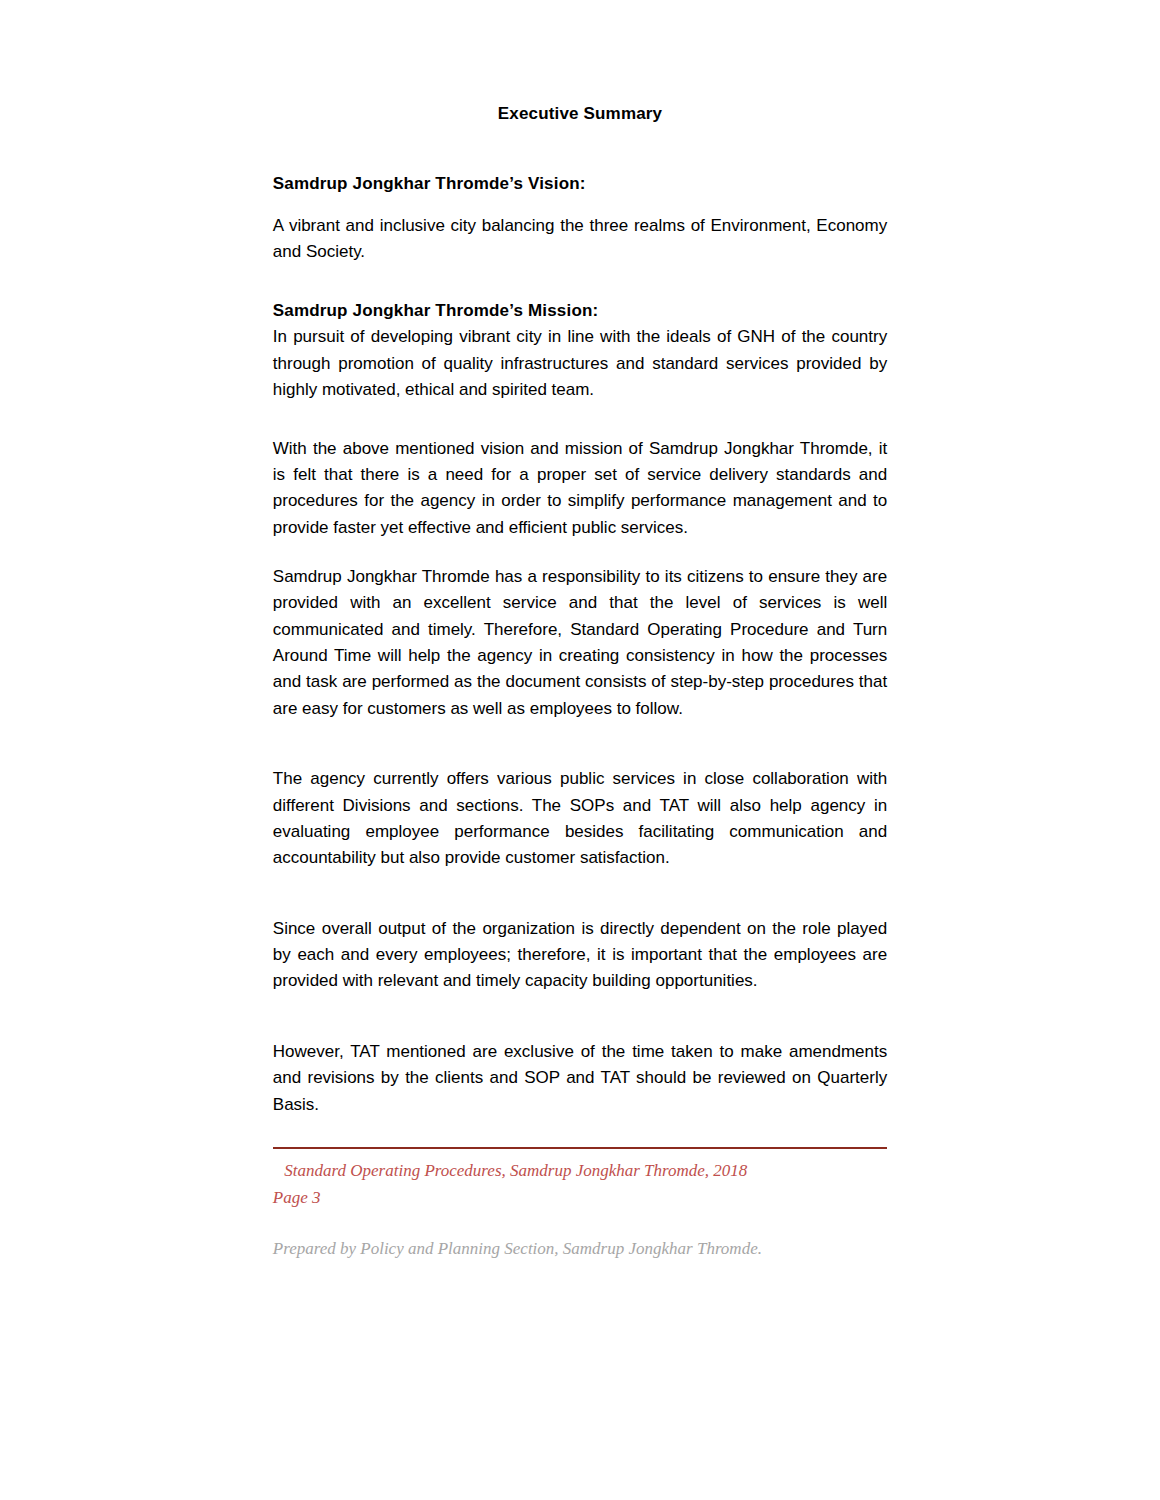Executive Summary
Samdrup Jongkhar Thromde’s Vision:
A vibrant and inclusive city balancing the three realms of Environment, Economy and Society.
Samdrup Jongkhar Thromde’s Mission:
In pursuit of developing vibrant city in line with the ideals of GNH of the country through promotion of quality infrastructures and standard services provided by highly motivated, ethical and spirited team.
With the above mentioned vision and mission of Samdrup Jongkhar Thromde, it is felt that there is a need for a proper set of service delivery standards and procedures for the agency in order to simplify performance management and to provide faster yet effective and efficient public services.
Samdrup Jongkhar Thromde has a responsibility to its citizens to ensure they are provided with an excellent service and that the level of services is well communicated and timely. Therefore, Standard Operating Procedure and Turn Around Time will help the agency in creating consistency in how the processes and task are performed as the document consists of step-by-step procedures that are easy for customers as well as employees to follow.
The agency currently offers various public services in close collaboration with different Divisions and sections. The SOPs and TAT will also help agency in evaluating employee performance besides facilitating communication and accountability but also provide customer satisfaction.
Since overall output of the organization is directly dependent on the role played by each and every employees; therefore, it is important that the employees are provided with relevant and timely capacity building opportunities.
However, TAT mentioned are exclusive of the time taken to make amendments and revisions by the clients and SOP and TAT should be reviewed on Quarterly Basis.
Standard Operating Procedures, Samdrup Jongkhar Thromde, 2018
Page 3
Prepared by Policy and Planning Section, Samdrup Jongkhar Thromde.